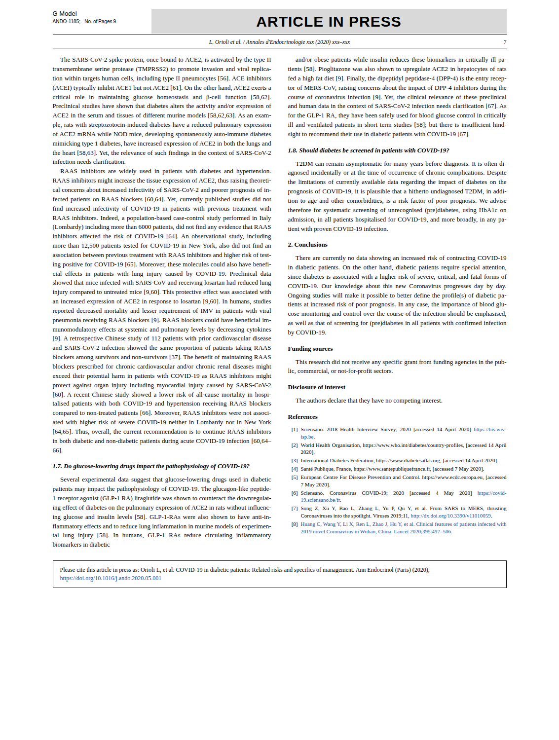G Model
ANDO-1185; No. of Pages 9
ARTICLE IN PRESS
L. Orioli et al. / Annales d'Endocrinologie xxx (2020) xxx–xxx
7
The SARS-CoV-2 spike-protein, once bound to ACE2, is activated by the type II transmembrane serine protease (TMPRSS2) to promote invasion and viral replication within targets human cells, including type II pneumocytes [56]. ACE inhibitors (ACEI) typically inhibit ACE1 but not ACE2 [61]. On the other hand, ACE2 exerts a critical role in maintaining glucose homeostasis and β-cell function [58,62]. Preclinical studies have shown that diabetes alters the activity and/or expression of ACE2 in the serum and tissues of different murine models [58,62,63]. As an example, rats with streptozotocin-induced diabetes have a reduced pulmonary expression of ACE2 mRNA while NOD mice, developing spontaneously auto-immune diabetes mimicking type 1 diabetes, have increased expression of ACE2 in both the lungs and the heart [58,63]. Yet, the relevance of such findings in the context of SARS-CoV-2 infection needs clarification.
RAAS inhibitors are widely used in patients with diabetes and hypertension. RAAS inhibitors might increase the tissue expression of ACE2, thus raising theoretical concerns about increased infectivity of SARS-CoV-2 and poorer prognosis of infected patients on RAAS blockers [60,64]. Yet, currently published studies did not find increased infectivity of COVID-19 in patients with previous treatment with RAAS inhibitors. Indeed, a population-based case-control study performed in Italy (Lombardy) including more than 6000 patients, did not find any evidence that RAAS inhibitors affected the risk of COVID-19 [64]. An observational study, including more than 12,500 patients tested for COVID-19 in New York, also did not find an association between previous treatment with RAAS inhibitors and higher risk of testing positive for COVID-19 [65]. Moreover, these molecules could also have beneficial effects in patients with lung injury caused by COVID-19. Preclinical data showed that mice infected with SARS-CoV and receiving losartan had reduced lung injury compared to untreated mice [9,60]. This protective effect was associated with an increased expression of ACE2 in response to losartan [9,60]. In humans, studies reported decreased mortality and lesser requirement of IMV in patients with viral pneumonia receiving RAAS blockers [9]. RAAS blockers could have beneficial immunomodulatory effects at systemic and pulmonary levels by decreasing cytokines [9]. A retrospective Chinese study of 112 patients with prior cardiovascular disease and SARS-CoV-2 infection showed the same proportion of patients taking RAAS blockers among survivors and non-survivors [37]. The benefit of maintaining RAAS blockers prescribed for chronic cardiovascular and/or chronic renal diseases might exceed their potential harm in patients with COVID-19 as RAAS inhibitors might protect against organ injury including myocardial injury caused by SARS-CoV-2 [60]. A recent Chinese study showed a lower risk of all-cause mortality in hospitalised patients with both COVID-19 and hypertension receiving RAAS blockers compared to non-treated patients [66]. Moreover, RAAS inhibitors were not associated with higher risk of severe COVID-19 neither in Lombardy nor in New York [64,65]. Thus, overall, the current recommendation is to continue RAAS inhibitors in both diabetic and non-diabetic patients during acute COVID-19 infection [60,64–66].
1.7. Do glucose-lowering drugs impact the pathophysiology of COVID-19?
Several experimental data suggest that glucose-lowering drugs used in diabetic patients may impact the pathophysiology of COVID-19. The glucagon-like peptide-1 receptor agonist (GLP-1 RA) liraglutide was shown to counteract the downregulating effect of diabetes on the pulmonary expression of ACE2 in rats without influencing glucose and insulin levels [58]. GLP-1-RAs were also shown to have anti-inflammatory effects and to reduce lung inflammation in murine models of experimental lung injury [58]. In humans, GLP-1 RAs reduce circulating inflammatory biomarkers in diabetic
and/or obese patients while insulin reduces these biomarkers in critically ill patients [58]. Pioglitazone was also shown to upregulate ACE2 in hepatocytes of rats fed a high fat diet [9]. Finally, the dipeptidyl peptidase-4 (DPP-4) is the entry receptor of MERS-CoV, raising concerns about the impact of DPP-4 inhibitors during the course of coronavirus infection [9]. Yet, the clinical relevance of these preclinical and human data in the context of SARS-CoV-2 infection needs clarification [67]. As for the GLP-1 RA, they have been safely used for blood glucose control in critically ill and ventilated patients in short term studies [58]; but there is insufficient hindsight to recommend their use in diabetic patients with COVID-19 [67].
1.8. Should diabetes be screened in patients with COVID-19?
T2DM can remain asymptomatic for many years before diagnosis. It is often diagnosed incidentally or at the time of occurrence of chronic complications. Despite the limitations of currently available data regarding the impact of diabetes on the prognosis of COVID-19, it is plausible that a hitherto undiagnosed T2DM, in addition to age and other comorbidities, is a risk factor of poor prognosis. We advise therefore for systematic screening of unrecognised (pre)diabetes, using HbA1c on admission, in all patients hospitalised for COVID-19, and more broadly, in any patient with proven COVID-19 infection.
2. Conclusions
There are currently no data showing an increased risk of contracting COVID-19 in diabetic patients. On the other hand, diabetic patients require special attention, since diabetes is associated with a higher risk of severe, critical, and fatal forms of COVID-19. Our knowledge about this new Coronavirus progresses day by day. Ongoing studies will make it possible to better define the profile(s) of diabetic patients at increased risk of poor prognosis. In any case, the importance of blood glucose monitoring and control over the course of the infection should be emphasised, as well as that of screening for (pre)diabetes in all patients with confirmed infection by COVID-19.
Funding sources
This research did not receive any specific grant from funding agencies in the public, commercial, or not-for-profit sectors.
Disclosure of interest
The authors declare that they have no competing interest.
References
[1] Sciensano. 2018 Health Interview Survey; 2020 [accessed 14 April 2020] https://his.wiv-isp.be.
[2] World Health Organisation, https://www.who.int/diabetes/country-profiles, [accessed 14 April 2020].
[3] International Diabetes Federation, https://www.diabetesatlas.org, [accessed 14 April 2020].
[4] Santé Publique, France, https://www.santepubliquefrance.fr, [accessed 7 May 2020].
[5] European Centre For Disease Prevention and Control. https://www.ecdc.europa.eu, [accessed 7 May 2020].
[6] Sciensano. Coronavirus COVID-19; 2020 [accessed 4 May 2020] https://covid-19.sciensano.be/fr.
[7] Song Z, Xu Y, Bao L, Zhang L, Yu P, Qu Y, et al. From SARS to MERS, thrusting Coronaviruses into the spotlight. Viruses 2019;11, http://dx.doi.org/10.3390/v11010059.
[8] Huang C, Wang Y, Li X, Ren L, Zhao J, Hu Y, et al. Clinical features of patients infected with 2019 novel Coronavirus in Wuhan, China. Lancet 2020;395:497–506.
Please cite this article in press as: Orioli L, et al. COVID-19 in diabetic patients: Related risks and specifics of management. Ann Endocrinol (Paris) (2020), https://doi.org/10.1016/j.ando.2020.05.001